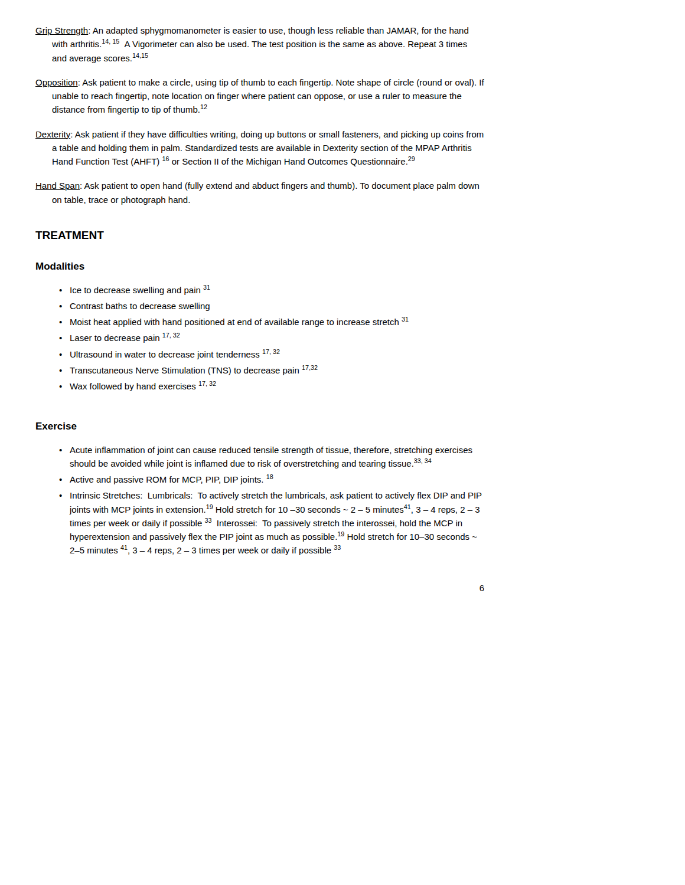Grip Strength: An adapted sphygmomanometer is easier to use, though less reliable than JAMAR, for the hand with arthritis.14, 15 A Vigorimeter can also be used. The test position is the same as above. Repeat 3 times and average scores.14,15
Opposition: Ask patient to make a circle, using tip of thumb to each fingertip. Note shape of circle (round or oval). If unable to reach fingertip, note location on finger where patient can oppose, or use a ruler to measure the distance from fingertip to tip of thumb.12
Dexterity: Ask patient if they have difficulties writing, doing up buttons or small fasteners, and picking up coins from a table and holding them in palm. Standardized tests are available in Dexterity section of the MPAP Arthritis Hand Function Test (AHFT) 16 or Section II of the Michigan Hand Outcomes Questionnaire.29
Hand Span: Ask patient to open hand (fully extend and abduct fingers and thumb). To document place palm down on table, trace or photograph hand.
TREATMENT
Modalities
Ice to decrease swelling and pain 31
Contrast baths to decrease swelling
Moist heat applied with hand positioned at end of available range to increase stretch 31
Laser to decrease pain 17, 32
Ultrasound in water to decrease joint tenderness 17, 32
Transcutaneous Nerve Stimulation (TNS) to decrease pain 17,32
Wax followed by hand exercises 17, 32
Exercise
Acute inflammation of joint can cause reduced tensile strength of tissue, therefore, stretching exercises should be avoided while joint is inflamed due to risk of overstretching and tearing tissue.33, 34
Active and passive ROM for MCP, PIP, DIP joints. 18
Intrinsic Stretches: Lumbricals: To actively stretch the lumbricals, ask patient to actively flex DIP and PIP joints with MCP joints in extension.19 Hold stretch for 10 –30 seconds ~ 2 – 5 minutes41, 3 – 4 reps, 2 – 3 times per week or daily if possible 33 Interossei: To passively stretch the interossei, hold the MCP in hyperextension and passively flex the PIP joint as much as possible.19 Hold stretch for 10–30 seconds ~ 2–5 minutes 41, 3 – 4 reps, 2 – 3 times per week or daily if possible 33
6